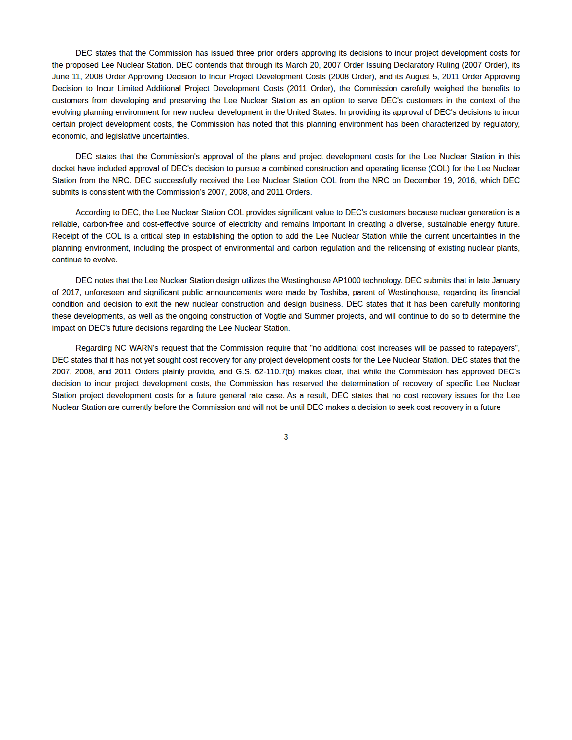DEC states that the Commission has issued three prior orders approving its decisions to incur project development costs for the proposed Lee Nuclear Station. DEC contends that through its March 20, 2007 Order Issuing Declaratory Ruling (2007 Order), its June 11, 2008 Order Approving Decision to Incur Project Development Costs (2008 Order), and its August 5, 2011 Order Approving Decision to Incur Limited Additional Project Development Costs (2011 Order), the Commission carefully weighed the benefits to customers from developing and preserving the Lee Nuclear Station as an option to serve DEC's customers in the context of the evolving planning environment for new nuclear development in the United States. In providing its approval of DEC's decisions to incur certain project development costs, the Commission has noted that this planning environment has been characterized by regulatory, economic, and legislative uncertainties.
DEC states that the Commission's approval of the plans and project development costs for the Lee Nuclear Station in this docket have included approval of DEC's decision to pursue a combined construction and operating license (COL) for the Lee Nuclear Station from the NRC. DEC successfully received the Lee Nuclear Station COL from the NRC on December 19, 2016, which DEC submits is consistent with the Commission's 2007, 2008, and 2011 Orders.
According to DEC, the Lee Nuclear Station COL provides significant value to DEC's customers because nuclear generation is a reliable, carbon-free and cost-effective source of electricity and remains important in creating a diverse, sustainable energy future. Receipt of the COL is a critical step in establishing the option to add the Lee Nuclear Station while the current uncertainties in the planning environment, including the prospect of environmental and carbon regulation and the relicensing of existing nuclear plants, continue to evolve.
DEC notes that the Lee Nuclear Station design utilizes the Westinghouse AP1000 technology. DEC submits that in late January of 2017, unforeseen and significant public announcements were made by Toshiba, parent of Westinghouse, regarding its financial condition and decision to exit the new nuclear construction and design business. DEC states that it has been carefully monitoring these developments, as well as the ongoing construction of Vogtle and Summer projects, and will continue to do so to determine the impact on DEC's future decisions regarding the Lee Nuclear Station.
Regarding NC WARN's request that the Commission require that "no additional cost increases will be passed to ratepayers", DEC states that it has not yet sought cost recovery for any project development costs for the Lee Nuclear Station. DEC states that the 2007, 2008, and 2011 Orders plainly provide, and G.S. 62-110.7(b) makes clear, that while the Commission has approved DEC's decision to incur project development costs, the Commission has reserved the determination of recovery of specific Lee Nuclear Station project development costs for a future general rate case. As a result, DEC states that no cost recovery issues for the Lee Nuclear Station are currently before the Commission and will not be until DEC makes a decision to seek cost recovery in a future
3